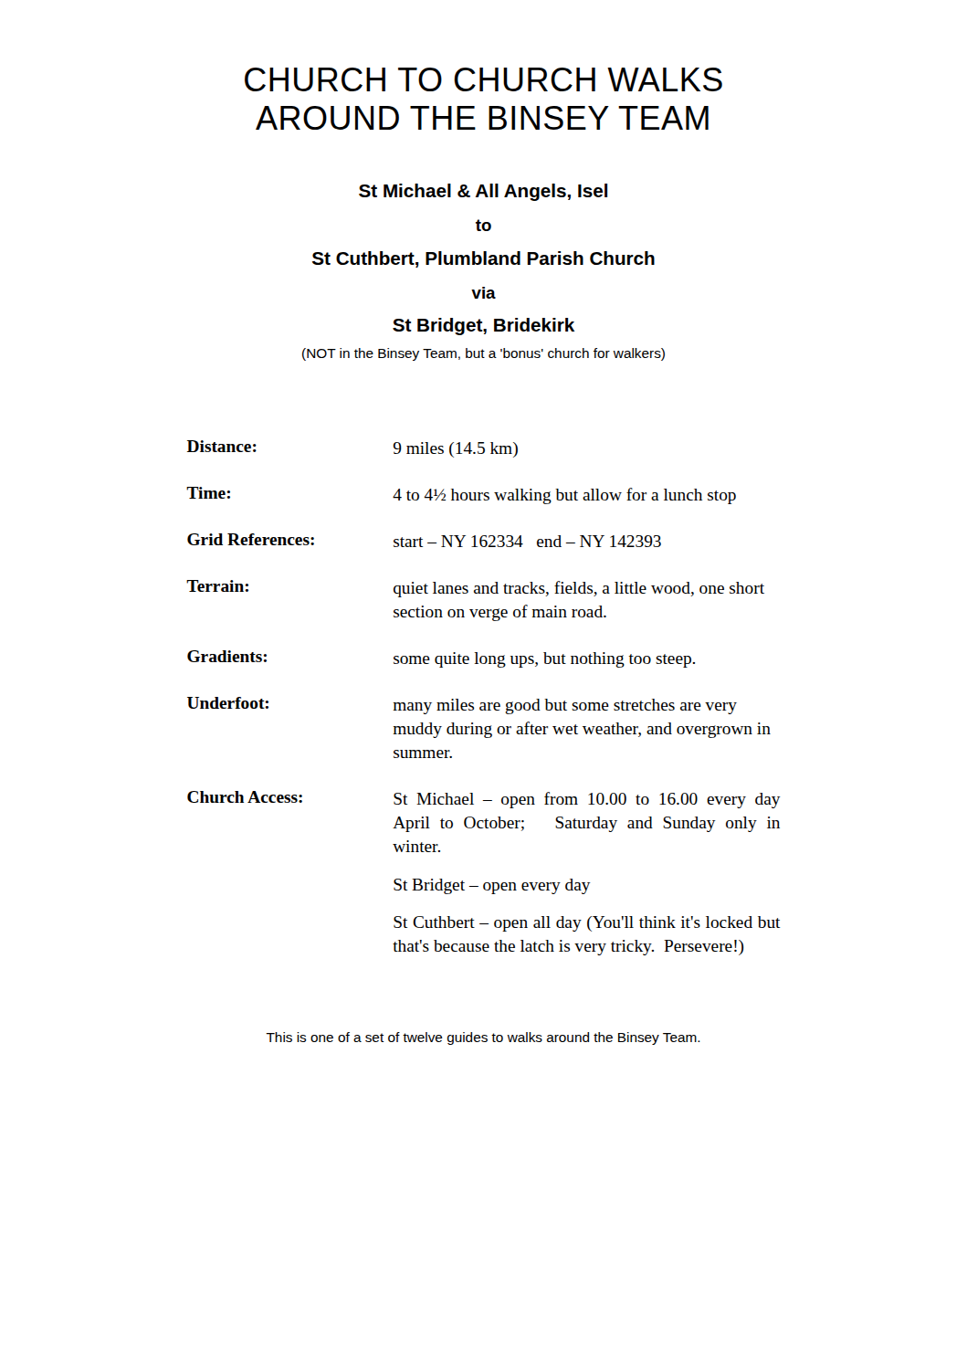CHURCH TO CHURCH WALKS
AROUND THE BINSEY TEAM
St Michael & All Angels, Isel
to
St Cuthbert, Plumbland Parish Church
via
St Bridget, Bridekirk
(NOT in the Binsey Team, but a 'bonus' church for walkers)
| Distance: | 9 miles (14.5 km) |
| Time: | 4 to 4½ hours walking but allow for a lunch stop |
| Grid References: | start – NY 162334 end – NY 142393 |
| Terrain: | quiet lanes and tracks, fields, a little wood, one short section on verge of main road. |
| Gradients: | some quite long ups, but nothing too steep. |
| Underfoot: | many miles are good but some stretches are very muddy during or after wet weather, and overgrown in summer. |
| Church Access: | St Michael – open from 10.00 to 16.00 every day April to October; Saturday and Sunday only in winter. St Bridget – open every day St Cuthbert – open all day (You'll think it's locked but that's because the latch is very tricky. Persevere!) |
This is one of a set of twelve guides to walks around the Binsey Team.